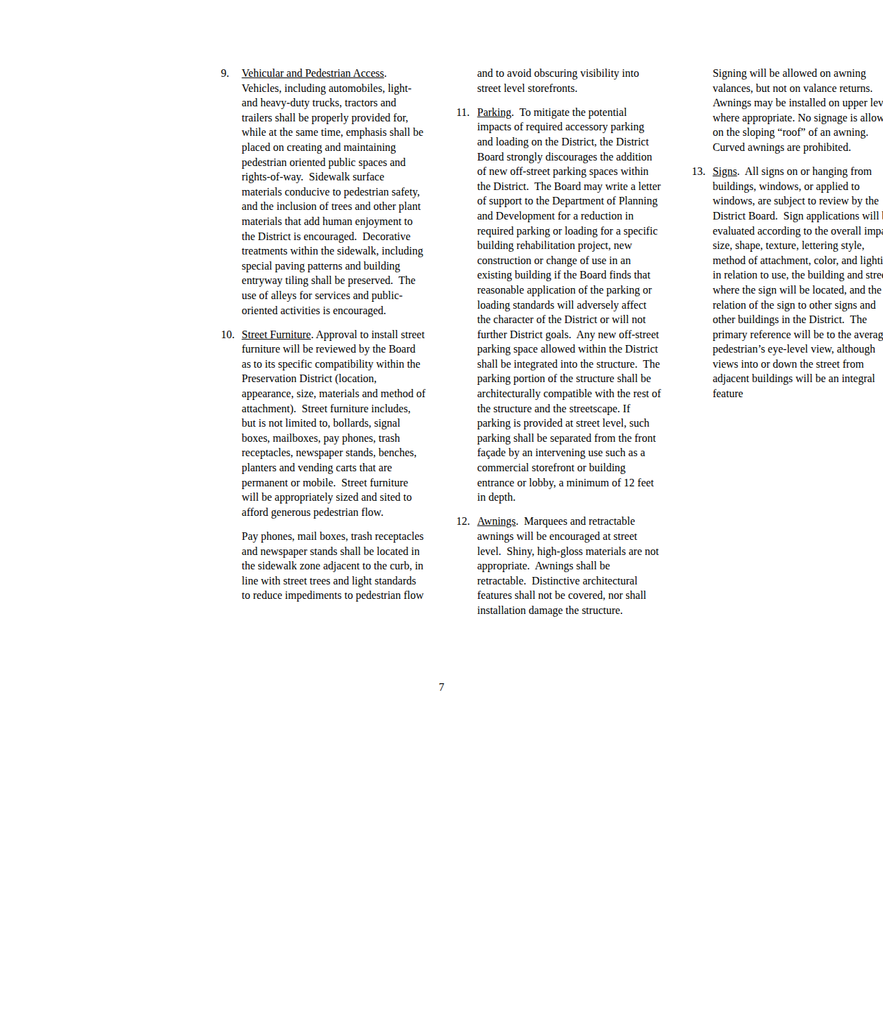9. Vehicular and Pedestrian Access. Vehicles, including automobiles, light- and heavy-duty trucks, tractors and trailers shall be properly provided for, while at the same time, emphasis shall be placed on creating and maintaining pedestrian oriented public spaces and rights-of-way. Sidewalk surface materials conducive to pedestrian safety, and the inclusion of trees and other plant materials that add human enjoyment to the District is encouraged. Decorative treatments within the sidewalk, including special paving patterns and building entryway tiling shall be preserved. The use of alleys for services and public-oriented activities is encouraged.
10. Street Furniture. Approval to install street furniture will be reviewed by the Board as to its specific compatibility within the Preservation District (location, appearance, size, materials and method of attachment). Street furniture includes, but is not limited to, bollards, signal boxes, mailboxes, pay phones, trash receptacles, newspaper stands, benches, planters and vending carts that are permanent or mobile. Street furniture will be appropriately sized and sited to afford generous pedestrian flow.
Pay phones, mail boxes, trash receptacles and newspaper stands shall be located in the sidewalk zone adjacent to the curb, in line with street trees and light standards to reduce impediments to pedestrian flow and to avoid obscuring visibility into street level storefronts.
11. Parking. To mitigate the potential impacts of required accessory parking and loading on the District, the District Board strongly discourages the addition of new off-street parking spaces within the District. The Board may write a letter of support to the Department of Planning and Development for a reduction in required parking or loading for a specific building rehabilitation project, new construction or change of use in an existing building if the Board finds that reasonable application of the parking or loading standards will adversely affect the character of the District or will not further District goals. Any new off-street parking space allowed within the District shall be integrated into the structure. The parking portion of the structure shall be architecturally compatible with the rest of the structure and the streetscape. If parking is provided at street level, such parking shall be separated from the front façade by an intervening use such as a commercial storefront or building entrance or lobby, a minimum of 12 feet in depth.
12. Awnings. Marquees and retractable awnings will be encouraged at street level. Shiny, high-gloss materials are not appropriate. Awnings shall be retractable. Distinctive architectural features shall not be covered, nor shall installation damage the structure. Signing will be allowed on awning valances, but not on valance returns. Awnings may be installed on upper levels where appropriate. No signage is allowed on the sloping “roof” of an awning. Curved awnings are prohibited.
13. Signs. All signs on or hanging from buildings, windows, or applied to windows, are subject to review by the District Board. Sign applications will be evaluated according to the overall impact, size, shape, texture, lettering style, method of attachment, color, and lighting in relation to use, the building and street where the sign will be located, and the relation of the sign to other signs and other buildings in the District. The primary reference will be to the average pedestrian’s eye-level view, although views into or down the street from adjacent buildings will be an integral feature
7